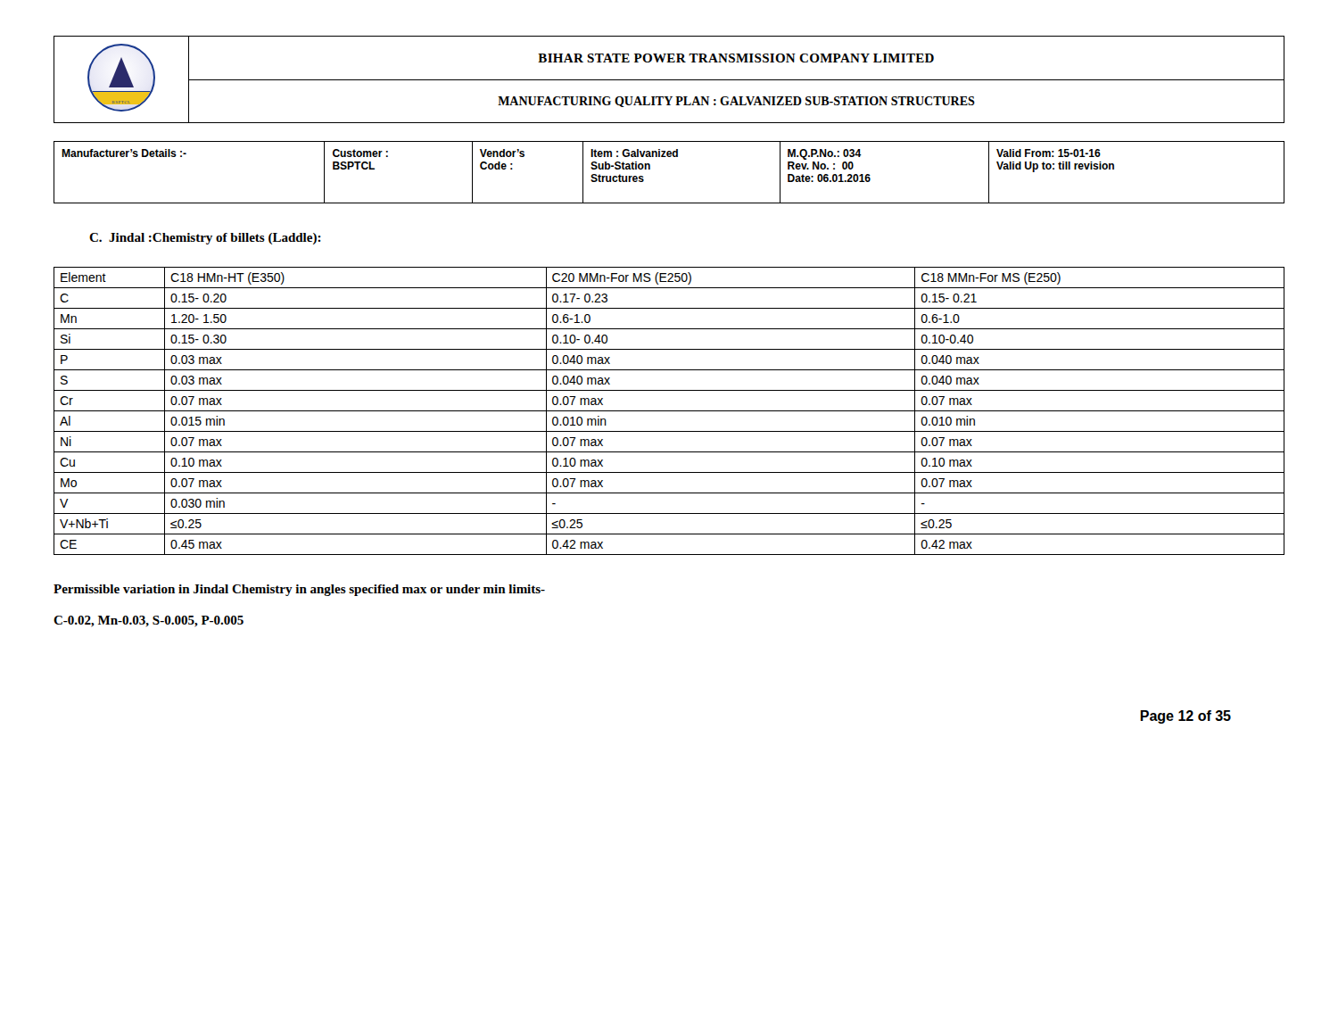| BSPTCL | BIHAR STATE POWER TRANSMISSION COMPANY LIMITED |
| MANUFACTURING QUALITY PLAN : GALVANIZED SUB-STATION STRUCTURES |
| Manufacturer’s Details :- | Customer : BSPTCL | Vendor’s Code : | Item : Galvanized Sub-Station Structures | M.Q.P.No.: 034 Rev. No. : 00 Date: 06.01.2016 | Valid From: 15-01-16 Valid Up to: till revision |
C. Jindal :Chemistry of billets (Laddle):
| Element | C18 HMn-HT (E350) | C20 MMn-For MS (E250) | C18 MMn-For MS (E250) |
| --- | --- | --- | --- |
| C | 0.15- 0.20 | 0.17- 0.23 | 0.15- 0.21 |
| Mn | 1.20- 1.50 | 0.6-1.0 | 0.6-1.0 |
| Si | 0.15- 0.30 | 0.10- 0.40 | 0.10-0.40 |
| P | 0.03 max | 0.040 max | 0.040 max |
| S | 0.03 max | 0.040 max | 0.040 max |
| Cr | 0.07 max | 0.07 max | 0.07 max |
| Al | 0.015 min | 0.010 min | 0.010 min |
| Ni | 0.07 max | 0.07 max | 0.07 max |
| Cu | 0.10 max | 0.10 max | 0.10 max |
| Mo | 0.07 max | 0.07 max | 0.07 max |
| V | 0.030 min | - | - |
| V+Nb+Ti | ≤0.25 | ≤0.25 | ≤0.25 |
| CE | 0.45 max | 0.42 max | 0.42 max |
Permissible variation in Jindal Chemistry in angles specified max or under min limits-
C-0.02, Mn-0.03, S-0.005, P-0.005
Page 12 of 35